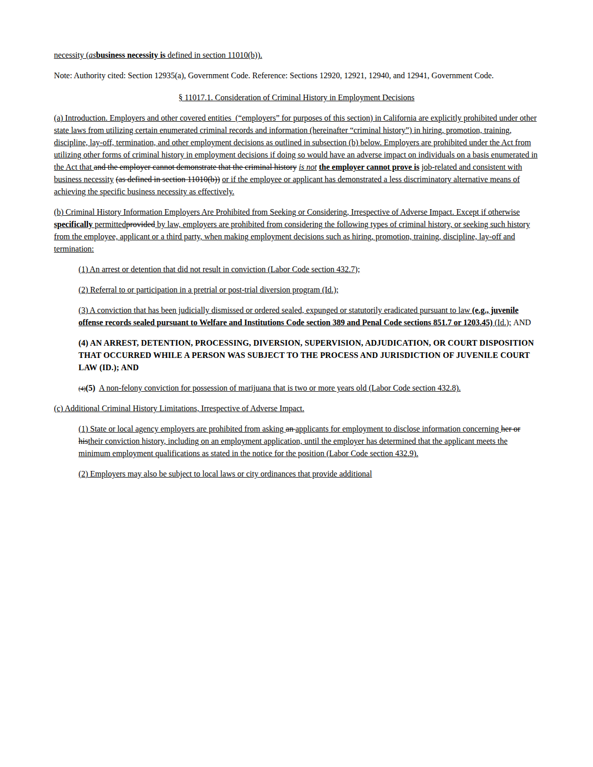necessity (as business necessity is defined in section 11010(b)).
Note: Authority cited: Section 12935(a), Government Code. Reference: Sections 12920, 12921, 12940, and 12941, Government Code.
§ 11017.1. Consideration of Criminal History in Employment Decisions
(a) Introduction. Employers and other covered entities (“employers” for purposes of this section) in California are explicitly prohibited under other state laws from utilizing certain enumerated criminal records and information (hereinafter “criminal history”) in hiring, promotion, training, discipline, lay-off, termination, and other employment decisions as outlined in subsection (b) below. Employers are prohibited under the Act from utilizing other forms of criminal history in employment decisions if doing so would have an adverse impact on individuals on a basis enumerated in the Act that and the employer cannot demonstrate that the criminal history is not the employer cannot prove is job-related and consistent with business necessity (as defined in section 11010(b)) or if the employee or applicant has demonstrated a less discriminatory alternative means of achieving the specific business necessity as effectively.
(b) Criminal History Information Employers Are Prohibited from Seeking or Considering, Irrespective of Adverse Impact. Except if otherwise specifically permitted provided by law, employers are prohibited from considering the following types of criminal history, or seeking such history from the employee, applicant or a third party, when making employment decisions such as hiring, promotion, training, discipline, lay-off and termination:
(1) An arrest or detention that did not result in conviction (Labor Code section 432.7);
(2) Referral to or participation in a pretrial or post-trial diversion program (Id.);
(3) A conviction that has been judicially dismissed or ordered sealed, expunged or statutorily eradicated pursuant to law (e.g., juvenile offense records sealed pursuant to Welfare and Institutions Code section 389 and Penal Code sections 851.7 or 1203.45) (Id.); AND
(4) An arrest, detention, processing, diversion, supervision, adjudication, or court disposition that occurred while a person was subject to the process and jurisdiction of juvenile court law (Id.); and
(4)(5) A non-felony conviction for possession of marijuana that is two or more years old (Labor Code section 432.8).
(c) Additional Criminal History Limitations, Irrespective of Adverse Impact.
(1) State or local agency employers are prohibited from asking an applicant s for employment to disclose information concerning her or his their conviction history, including on an employment application, until the employer has determined that the applicant meets the minimum employment qualifications as stated in the notice for the position (Labor Code section 432.9).
(2) Employers may also be subject to local laws or city ordinances that provide additional